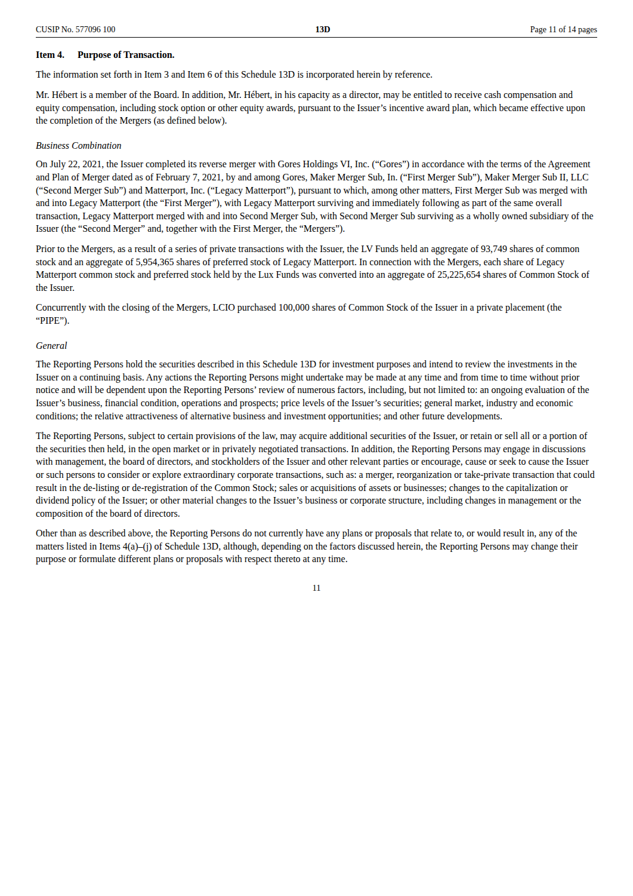CUSIP No. 577096 100
13D
Page 11 of 14 pages
Item 4. Purpose of Transaction.
The information set forth in Item 3 and Item 6 of this Schedule 13D is incorporated herein by reference.
Mr. Hébert is a member of the Board. In addition, Mr. Hébert, in his capacity as a director, may be entitled to receive cash compensation and equity compensation, including stock option or other equity awards, pursuant to the Issuer’s incentive award plan, which became effective upon the completion of the Mergers (as defined below).
Business Combination
On July 22, 2021, the Issuer completed its reverse merger with Gores Holdings VI, Inc. (“Gores”) in accordance with the terms of the Agreement and Plan of Merger dated as of February 7, 2021, by and among Gores, Maker Merger Sub, In. (“First Merger Sub”), Maker Merger Sub II, LLC (“Second Merger Sub”) and Matterport, Inc. (“Legacy Matterport”), pursuant to which, among other matters, First Merger Sub was merged with and into Legacy Matterport (the “First Merger”), with Legacy Matterport surviving and immediately following as part of the same overall transaction, Legacy Matterport merged with and into Second Merger Sub, with Second Merger Sub surviving as a wholly owned subsidiary of the Issuer (the “Second Merger” and, together with the First Merger, the “Mergers”).
Prior to the Mergers, as a result of a series of private transactions with the Issuer, the LV Funds held an aggregate of 93,749 shares of common stock and an aggregate of 5,954,365 shares of preferred stock of Legacy Matterport. In connection with the Mergers, each share of Legacy Matterport common stock and preferred stock held by the Lux Funds was converted into an aggregate of 25,225,654 shares of Common Stock of the Issuer.
Concurrently with the closing of the Mergers, LCIO purchased 100,000 shares of Common Stock of the Issuer in a private placement (the “PIPE”).
General
The Reporting Persons hold the securities described in this Schedule 13D for investment purposes and intend to review the investments in the Issuer on a continuing basis. Any actions the Reporting Persons might undertake may be made at any time and from time to time without prior notice and will be dependent upon the Reporting Persons’ review of numerous factors, including, but not limited to: an ongoing evaluation of the Issuer’s business, financial condition, operations and prospects; price levels of the Issuer’s securities; general market, industry and economic conditions; the relative attractiveness of alternative business and investment opportunities; and other future developments.
The Reporting Persons, subject to certain provisions of the law, may acquire additional securities of the Issuer, or retain or sell all or a portion of the securities then held, in the open market or in privately negotiated transactions. In addition, the Reporting Persons may engage in discussions with management, the board of directors, and stockholders of the Issuer and other relevant parties or encourage, cause or seek to cause the Issuer or such persons to consider or explore extraordinary corporate transactions, such as: a merger, reorganization or take-private transaction that could result in the de-listing or de-registration of the Common Stock; sales or acquisitions of assets or businesses; changes to the capitalization or dividend policy of the Issuer; or other material changes to the Issuer’s business or corporate structure, including changes in management or the composition of the board of directors.
Other than as described above, the Reporting Persons do not currently have any plans or proposals that relate to, or would result in, any of the matters listed in Items 4(a)–(j) of Schedule 13D, although, depending on the factors discussed herein, the Reporting Persons may change their purpose or formulate different plans or proposals with respect thereto at any time.
11